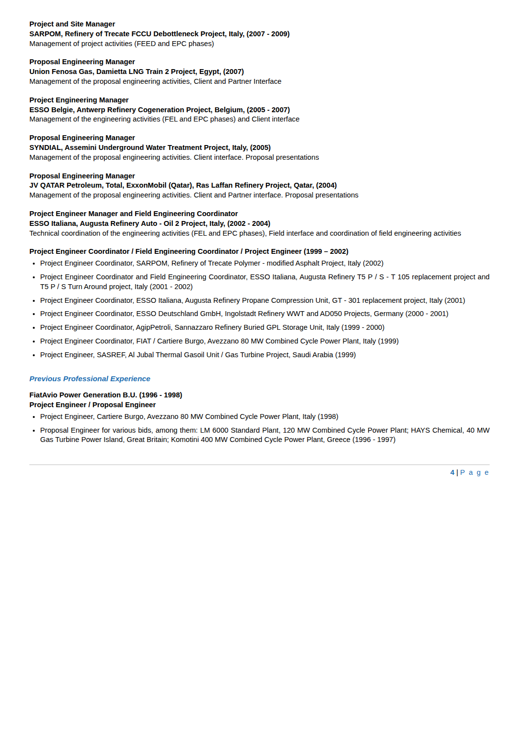Project and Site Manager
SARPOM, Refinery of Trecate FCCU Debottleneck Project, Italy, (2007 - 2009)
Management of project activities (FEED and EPC phases)
Proposal Engineering Manager
Union Fenosa Gas, Damietta LNG Train 2 Project, Egypt, (2007)
Management of the proposal engineering activities, Client and Partner Interface
Project Engineering Manager
ESSO Belgie, Antwerp Refinery Cogeneration Project, Belgium, (2005 - 2007)
Management of the engineering activities (FEL and EPC phases) and Client interface
Proposal Engineering Manager
SYNDIAL, Assemini Underground Water Treatment Project, Italy, (2005)
Management of the proposal engineering activities. Client interface. Proposal presentations
Proposal Engineering Manager
JV QATAR Petroleum, Total, ExxonMobil (Qatar), Ras Laffan Refinery Project, Qatar, (2004)
Management of the proposal engineering activities. Client and Partner interface. Proposal presentations
Project Engineer Manager and Field Engineering Coordinator
ESSO Italiana, Augusta Refinery Auto - Oil 2 Project, Italy, (2002 - 2004)
Technical coordination of the engineering activities (FEL and EPC phases), Field interface and coordination of field engineering activities
Project Engineer Coordinator / Field Engineering Coordinator / Project Engineer (1999 – 2002)
Project Engineer Coordinator, SARPOM, Refinery of Trecate Polymer - modified Asphalt Project, Italy (2002)
Project Engineer Coordinator and Field Engineering Coordinator, ESSO Italiana, Augusta Refinery T5 P / S - T 105 replacement project and T5 P / S Turn Around project, Italy (2001 - 2002)
Project Engineer Coordinator, ESSO Italiana, Augusta Refinery Propane Compression Unit, GT - 301 replacement project, Italy (2001)
Project Engineer Coordinator, ESSO Deutschland GmbH, Ingolstadt Refinery WWT and AD050 Projects, Germany (2000 - 2001)
Project Engineer Coordinator, AgipPetroli, Sannazzaro Refinery Buried GPL Storage Unit, Italy (1999 - 2000)
Project Engineer Coordinator, FIAT / Cartiere Burgo, Avezzano 80 MW Combined Cycle Power Plant, Italy (1999)
Project Engineer, SASREF, Al Jubal Thermal Gasoil Unit / Gas Turbine Project, Saudi Arabia (1999)
Previous Professional Experience
FiatAvio Power Generation B.U. (1996 - 1998)
Project Engineer / Proposal Engineer
Project Engineer, Cartiere Burgo, Avezzano 80 MW Combined Cycle Power Plant, Italy (1998)
Proposal Engineer for various bids, among them: LM 6000 Standard Plant, 120 MW Combined Cycle Power Plant; HAYS Chemical, 40 MW Gas Turbine Power Island, Great Britain; Komotini 400 MW Combined Cycle Power Plant, Greece (1996 - 1997)
4 | P a g e